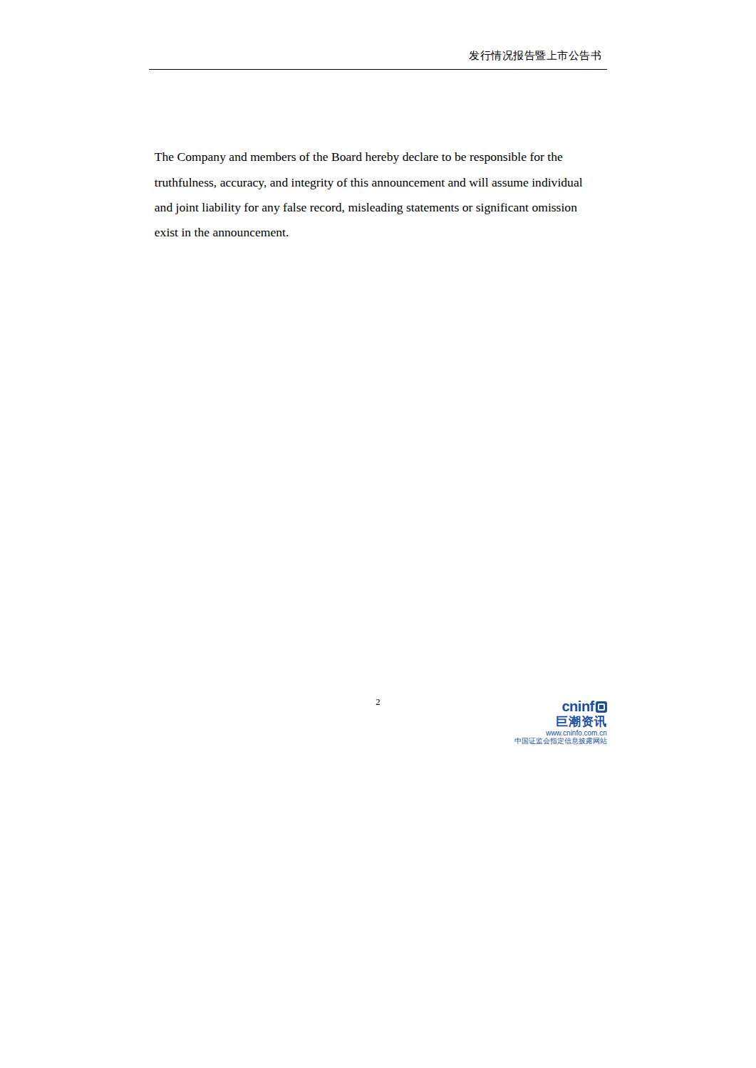发行情况报告暨上市公告书
The Company and members of the Board hereby declare to be responsible for the truthfulness, accuracy, and integrity of this announcement and will assume individual and joint liability for any false record, misleading statements or significant omission exist in the announcement.
2
cninf
巨潮资讯
www.cninfo.com.cn
中国证监会指定信息披露网站